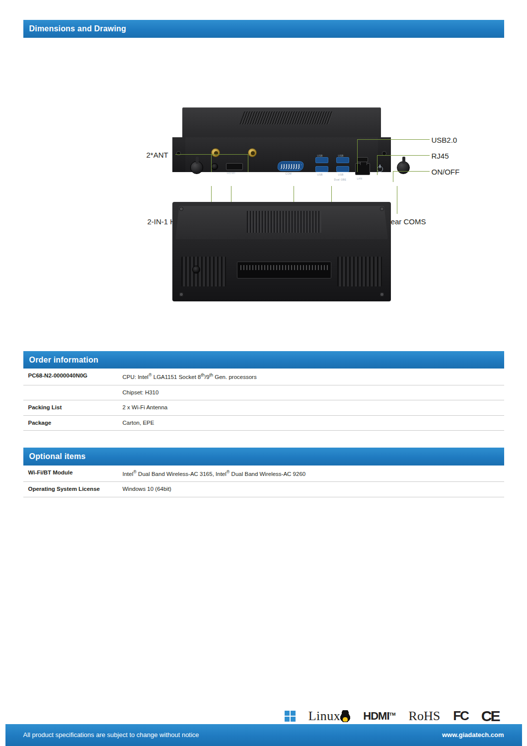Dimensions and Drawing
HDMI
COM
USB
USB
USB
USB
Dual GBE
LAN
2*ANT
2-IN-1 HEADSET
HDMI
COM
3*USB3.2 Gen
Clear COMS
USB2.0
RJ45
ON/OFF
Order information
| PC68-N2-0000040N0G | CPU: Intel ® LGA1151 Socket 8 th /9 th Gen. processors |
| | Chipset: H310 |
| Packing List | 2 x Wi-Fi Antenna |
| Package | Carton, EPE |
Optional items
| Wi-Fi/BT Module | Intel ® Dual Band Wireless-AC 3165, Intel ® Dual Band Wireless-AC 9260 |
| Operating System License | Windows 10 (64bit) |
Linux HDMITM RoHS FC CE
All product specifications are subject to change without notice
www.giadatech.com